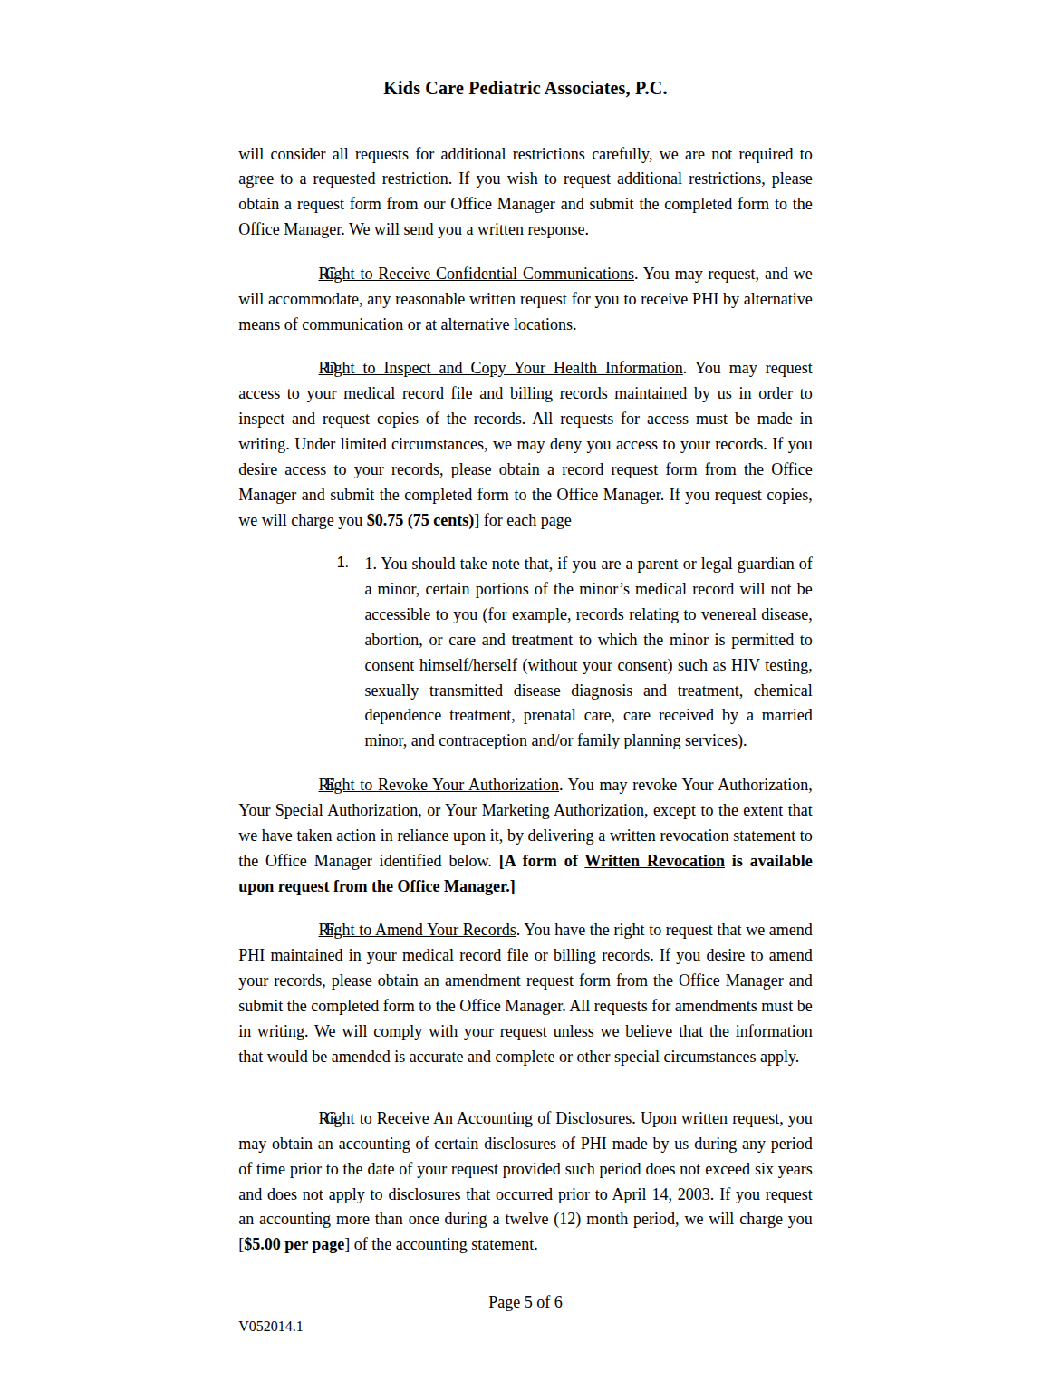Kids Care Pediatric Associates, P.C.
will consider all requests for additional restrictions carefully, we are not required to agree to a requested restriction. If you wish to request additional restrictions, please obtain a request form from our Office Manager and submit the completed form to the Office Manager. We will send you a written response.
C. Right to Receive Confidential Communications. You may request, and we will accommodate, any reasonable written request for you to receive PHI by alternative means of communication or at alternative locations.
D. Right to Inspect and Copy Your Health Information. You may request access to your medical record file and billing records maintained by us in order to inspect and request copies of the records. All requests for access must be made in writing. Under limited circumstances, we may deny you access to your records. If you desire access to your records, please obtain a record request form from the Office Manager and submit the completed form to the Office Manager. If you request copies, we will charge you $0.75 (75 cents)] for each page
1. 1. You should take note that, if you are a parent or legal guardian of a minor, certain portions of the minor’s medical record will not be accessible to you (for example, records relating to venereal disease, abortion, or care and treatment to which the minor is permitted to consent himself/herself (without your consent) such as HIV testing, sexually transmitted disease diagnosis and treatment, chemical dependence treatment, prenatal care, care received by a married minor, and contraception and/or family planning services).
E. Right to Revoke Your Authorization. You may revoke Your Authorization, Your Special Authorization, or Your Marketing Authorization, except to the extent that we have taken action in reliance upon it, by delivering a written revocation statement to the Office Manager identified below. [A form of Written Revocation is available upon request from the Office Manager.]
F. Right to Amend Your Records. You have the right to request that we amend PHI maintained in your medical record file or billing records. If you desire to amend your records, please obtain an amendment request form from the Office Manager and submit the completed form to the Office Manager. All requests for amendments must be in writing. We will comply with your request unless we believe that the information that would be amended is accurate and complete or other special circumstances apply.
G. Right to Receive An Accounting of Disclosures. Upon written request, you may obtain an accounting of certain disclosures of PHI made by us during any period of time prior to the date of your request provided such period does not exceed six years and does not apply to disclosures that occurred prior to April 14, 2003. If you request an accounting more than once during a twelve (12) month period, we will charge you [$5.00 per page] of the accounting statement.
Page 5 of 6
V052014.1